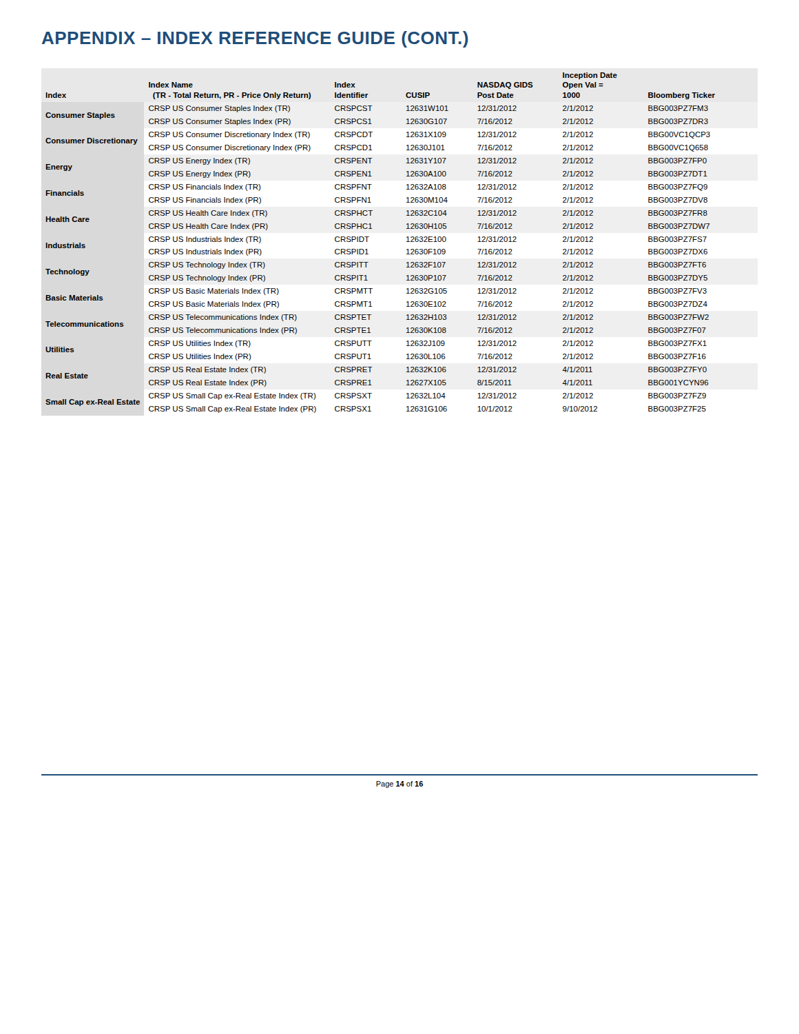APPENDIX – INDEX REFERENCE GUIDE (CONT.)
| Index | Index Name (TR - Total Return, PR - Price Only Return) | Index Identifier | CUSIP | NASDAQ GIDS Post Date | Inception Date Open Val = 1000 | Bloomberg Ticker |
| --- | --- | --- | --- | --- | --- | --- |
| Consumer Staples | CRSP US Consumer Staples Index (TR) | CRSPCST | 12631W101 | 12/31/2012 | 2/1/2012 | BBG003PZ7FM3 |
| CRSP US Consumer Staples Index (PR) | CRSPCS1 | 12630G107 | 7/16/2012 | 2/1/2012 | BBG003PZ7DR3 |
| Consumer Discretionary | CRSP US Consumer Discretionary Index (TR) | CRSPCDT | 12631X109 | 12/31/2012 | 2/1/2012 | BBG00VC1QCP3 |
| CRSP US Consumer Discretionary Index (PR) | CRSPCD1 | 12630J101 | 7/16/2012 | 2/1/2012 | BBG00VC1Q658 |
| Energy | CRSP US Energy Index (TR) | CRSPENT | 12631Y107 | 12/31/2012 | 2/1/2012 | BBG003PZ7FP0 |
| CRSP US Energy Index (PR) | CRSPEN1 | 12630A100 | 7/16/2012 | 2/1/2012 | BBG003PZ7DT1 |
| Financials | CRSP US Financials Index (TR) | CRSPFNT | 12632A108 | 12/31/2012 | 2/1/2012 | BBG003PZ7FQ9 |
| CRSP US Financials Index (PR) | CRSPFN1 | 12630M104 | 7/16/2012 | 2/1/2012 | BBG003PZ7DV8 |
| Health Care | CRSP US Health Care Index (TR) | CRSPHCT | 12632C104 | 12/31/2012 | 2/1/2012 | BBG003PZ7FR8 |
| CRSP US Health Care Index (PR) | CRSPHC1 | 12630H105 | 7/16/2012 | 2/1/2012 | BBG003PZ7DW7 |
| Industrials | CRSP US Industrials Index (TR) | CRSPIDT | 12632E100 | 12/31/2012 | 2/1/2012 | BBG003PZ7FS7 |
| CRSP US Industrials Index (PR) | CRSPID1 | 12630F109 | 7/16/2012 | 2/1/2012 | BBG003PZ7DX6 |
| Technology | CRSP US Technology Index (TR) | CRSPITT | 12632F107 | 12/31/2012 | 2/1/2012 | BBG003PZ7FT6 |
| CRSP US Technology Index (PR) | CRSPIT1 | 12630P107 | 7/16/2012 | 2/1/2012 | BBG003PZ7DY5 |
| Basic Materials | CRSP US Basic Materials Index (TR) | CRSPMTT | 12632G105 | 12/31/2012 | 2/1/2012 | BBG003PZ7FV3 |
| CRSP US Basic Materials Index (PR) | CRSPMT1 | 12630E102 | 7/16/2012 | 2/1/2012 | BBG003PZ7DZ4 |
| Telecommunications | CRSP US Telecommunications Index (TR) | CRSPTET | 12632H103 | 12/31/2012 | 2/1/2012 | BBG003PZ7FW2 |
| CRSP US Telecommunications Index (PR) | CRSPTE1 | 12630K108 | 7/16/2012 | 2/1/2012 | BBG003PZ7F07 |
| Utilities | CRSP US Utilities Index (TR) | CRSPUTT | 12632J109 | 12/31/2012 | 2/1/2012 | BBG003PZ7FX1 |
| CRSP US Utilities Index (PR) | CRSPUT1 | 12630L106 | 7/16/2012 | 2/1/2012 | BBG003PZ7F16 |
| Real Estate | CRSP US Real Estate Index (TR) | CRSPRET | 12632K106 | 12/31/2012 | 4/1/2011 | BBG003PZ7FY0 |
| CRSP US Real Estate Index (PR) | CRSPRE1 | 12627X105 | 8/15/2011 | 4/1/2011 | BBG001YCYN96 |
| Small Cap ex-Real Estate | CRSP US Small Cap ex-Real Estate Index (TR) | CRSPSXT | 12632L104 | 12/31/2012 | 2/1/2012 | BBG003PZ7FZ9 |
| CRSP US Small Cap ex-Real Estate Index (PR) | CRSPSX1 | 12631G106 | 10/1/2012 | 9/10/2012 | BBG003PZ7F25 |
Page 14 of 16